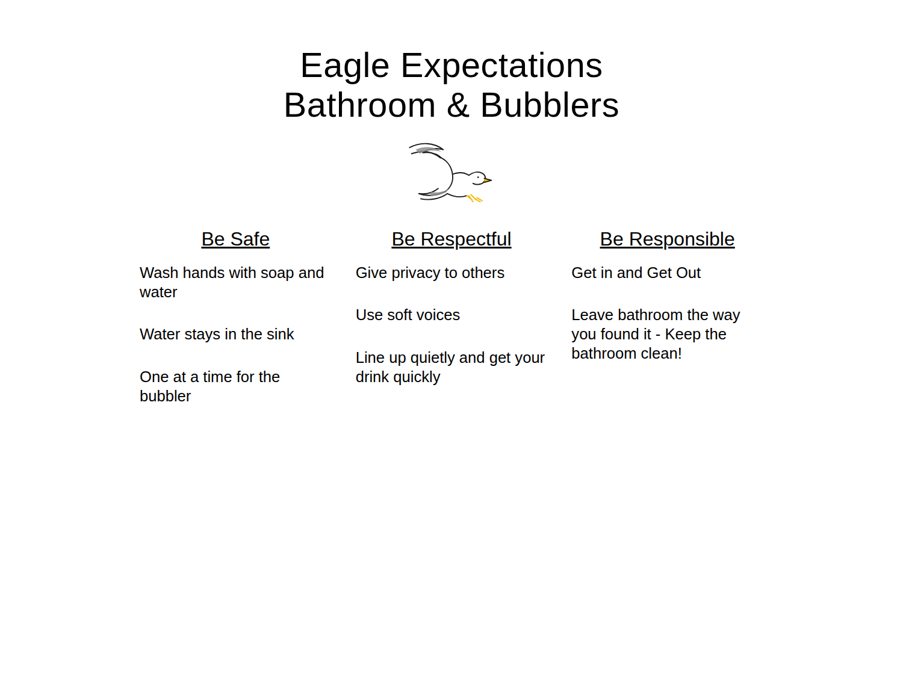Eagle Expectations
Bathroom & Bubblers
Be Safe
Wash hands with soap and water
Water stays in the sink
One at a time for the bubbler
Be Respectful
Give privacy to others
Use soft voices
Line up quietly and get your drink quickly
Be Responsible
Get in and Get Out
Leave bathroom the way you found it - Keep the bathroom clean!